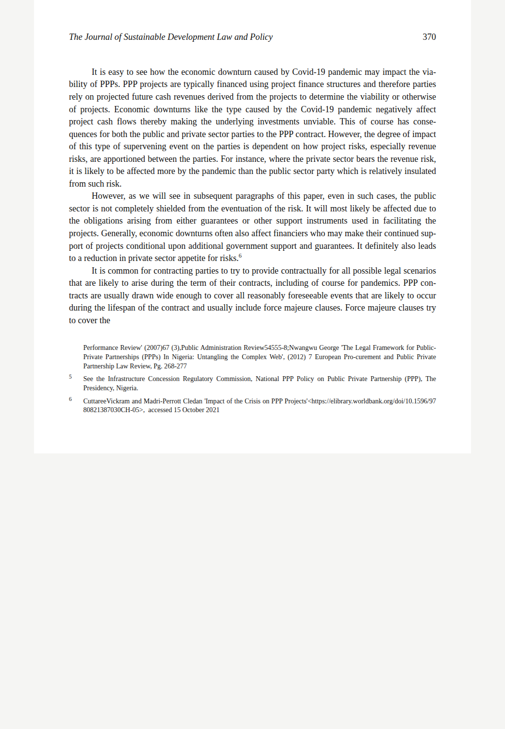The Journal of Sustainable Development Law and Policy 370
It is easy to see how the economic downturn caused by Covid-19 pandemic may impact the viability of PPPs. PPP projects are typically financed using project finance structures and therefore parties rely on projected future cash revenues derived from the projects to determine the viability or otherwise of projects. Economic downturns like the type caused by the Covid-19 pandemic negatively affect project cash flows thereby making the underlying investments unviable. This of course has consequences for both the public and private sector parties to the PPP contract. However, the degree of impact of this type of supervening event on the parties is dependent on how project risks, especially revenue risks, are apportioned between the parties. For instance, where the private sector bears the revenue risk, it is likely to be affected more by the pandemic than the public sector party which is relatively insulated from such risk.
However, as we will see in subsequent paragraphs of this paper, even in such cases, the public sector is not completely shielded from the eventuation of the risk. It will most likely be affected due to the obligations arising from either guarantees or other support instruments used in facilitating the projects. Generally, economic downturns often also affect financiers who may make their continued support of projects conditional upon additional government support and guarantees. It definitely also leads to a reduction in private sector appetite for risks.6
It is common for contracting parties to try to provide contractually for all possible legal scenarios that are likely to arise during the term of their contracts, including of course for pandemics. PPP contracts are usually drawn wide enough to cover all reasonably foreseeable events that are likely to occur during the lifespan of the contract and usually include force majeure clauses. Force majeure clauses try to cover the
Performance Review' (2007)67 (3),Public Administration Review54555-8;Nwangwu George 'The Legal Framework for Public-Private Partnerships (PPPs) In Nigeria: Untangling the Complex Web', (2012) 7 European Pro-curement and Public Private Partnership Law Review, Pg. 268-277
5 See the Infrastructure Concession Regulatory Commission, National PPP Policy on Public Private Partnership (PPP), The Presidency, Nigeria.
6 CuttareeVickram and Madri-Perrott Cledan 'Impact of the Crisis on PPP Projects'<https://elibrary.worldbank.org/doi/10.1596/9780821387030CH-05>, accessed 15 October 2021